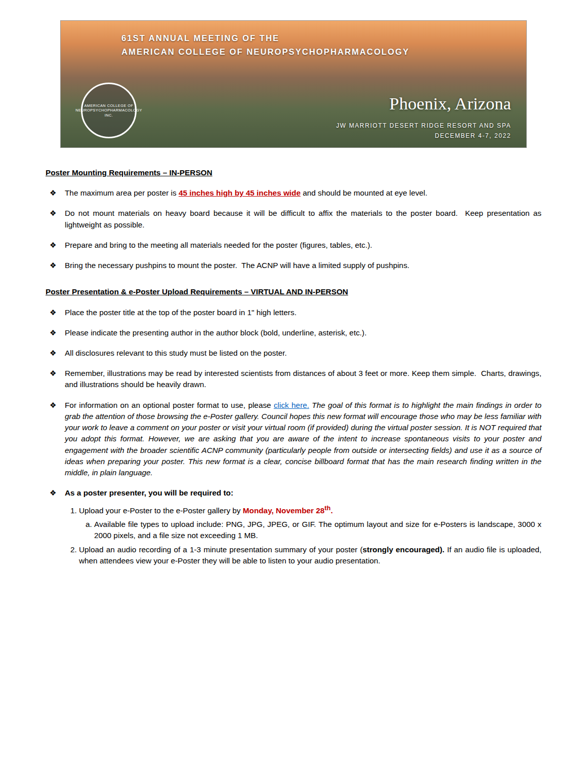61ST ANNUAL MEETING OF THE
AMERICAN COLLEGE OF NEUROPSYCHOPHARMACOLOGY
AMERICAN COLLEGE OF NEUROPSYCHOPHARMACOLOGY INC.
Phoenix, Arizona
JW MARRIOTT DESERT RIDGE RESORT AND SPA
DECEMBER 4-7, 2022
Poster Mounting Requirements – IN-PERSON
The maximum area per poster is 45 inches high by 45 inches wide and should be mounted at eye level.
Do not mount materials on heavy board because it will be difficult to affix the materials to the poster board. Keep presentation as lightweight as possible.
Prepare and bring to the meeting all materials needed for the poster (figures, tables, etc.).
Bring the necessary pushpins to mount the poster. The ACNP will have a limited supply of pushpins.
Poster Presentation & e-Poster Upload Requirements – VIRTUAL AND IN-PERSON
Place the poster title at the top of the poster board in 1" high letters.
Please indicate the presenting author in the author block (bold, underline, asterisk, etc.).
All disclosures relevant to this study must be listed on the poster.
Remember, illustrations may be read by interested scientists from distances of about 3 feet or more. Keep them simple. Charts, drawings, and illustrations should be heavily drawn.
For information on an optional poster format to use, please click here. The goal of this format is to highlight the main findings in order to grab the attention of those browsing the e-Poster gallery. Council hopes this new format will encourage those who may be less familiar with your work to leave a comment on your poster or visit your virtual room (if provided) during the virtual poster session. It is NOT required that you adopt this format. However, we are asking that you are aware of the intent to increase spontaneous visits to your poster and engagement with the broader scientific ACNP community (particularly people from outside or intersecting fields) and use it as a source of ideas when preparing your poster. This new format is a clear, concise billboard format that has the main research finding written in the middle, in plain language.
As a poster presenter, you will be required to:
Upload your e-Poster to the e-Poster gallery by Monday, November 28th.
Available file types to upload include: PNG, JPG, JPEG, or GIF. The optimum layout and size for e-Posters is landscape, 3000 x 2000 pixels, and a file size not exceeding 1 MB.
Upload an audio recording of a 1-3 minute presentation summary of your poster (strongly encouraged). If an audio file is uploaded, when attendees view your e-Poster they will be able to listen to your audio presentation.